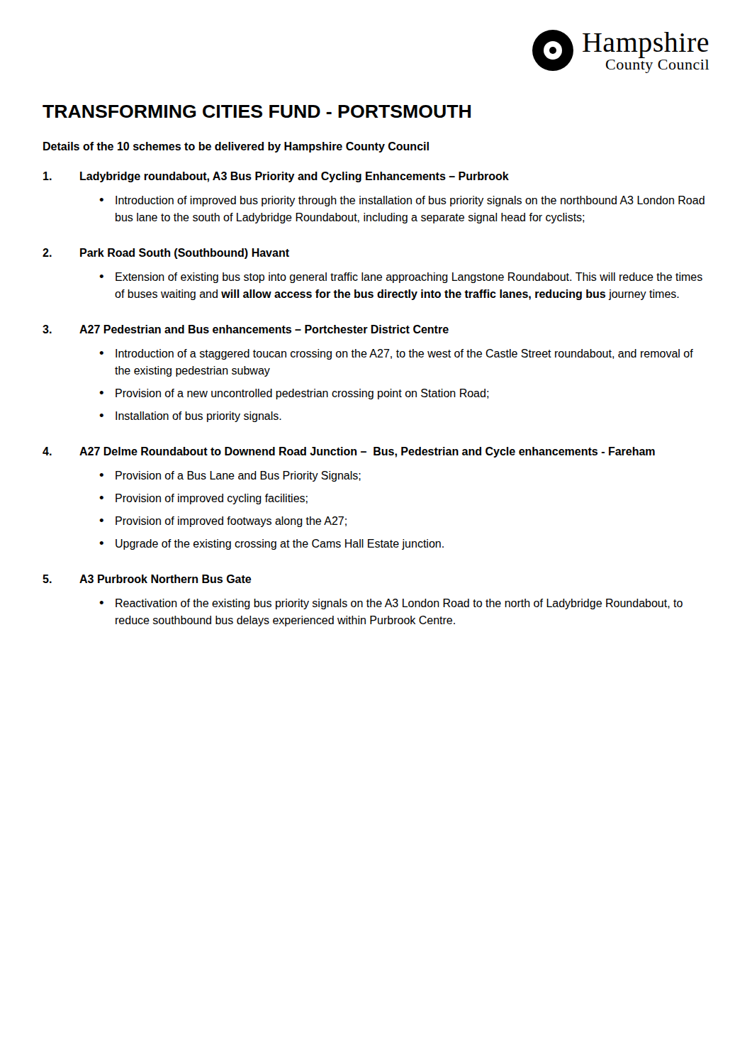Hampshire
County Council
TRANSFORMING CITIES FUND - PORTSMOUTH
Details of the 10 schemes to be delivered by Hampshire County Council
Ladybridge roundabout, A3 Bus Priority and Cycling Enhancements – Purbrook
Introduction of improved bus priority through the installation of bus priority signals on the northbound A3 London Road bus lane to the south of Ladybridge Roundabout, including a separate signal head for cyclists;
Park Road South (Southbound) Havant
Extension of existing bus stop into general traffic lane approaching Langstone Roundabout. This will reduce the times of buses waiting and will allow access for the bus directly into the traffic lanes, reducing bus journey times.
A27 Pedestrian and Bus enhancements – Portchester District Centre
Introduction of a staggered toucan crossing on the A27, to the west of the Castle Street roundabout, and removal of the existing pedestrian subway
Provision of a new uncontrolled pedestrian crossing point on Station Road;
Installation of bus priority signals.
A27 Delme Roundabout to Downend Road Junction – Bus, Pedestrian and Cycle enhancements - Fareham
Provision of a Bus Lane and Bus Priority Signals;
Provision of improved cycling facilities;
Provision of improved footways along the A27;
Upgrade of the existing crossing at the Cams Hall Estate junction.
A3 Purbrook Northern Bus Gate
Reactivation of the existing bus priority signals on the A3 London Road to the north of Ladybridge Roundabout, to reduce southbound bus delays experienced within Purbrook Centre.